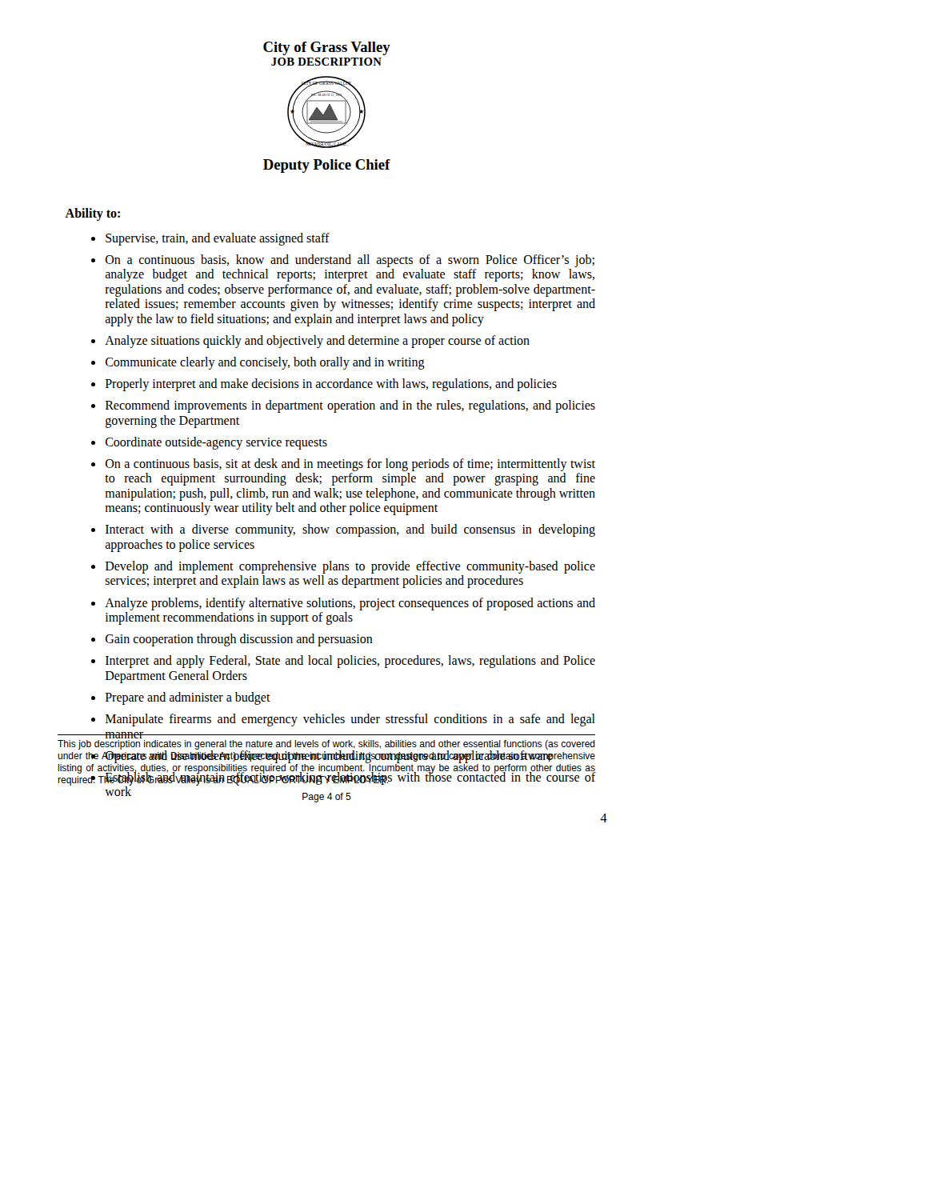City of Grass Valley
JOB DESCRIPTION
CITY OF GRASS VALLEY NEVADA CO., CALIF. INC. MARCH 13, 1893 ★ ★
Deputy Police Chief
Ability to:
Supervise, train, and evaluate assigned staff
On a continuous basis, know and understand all aspects of a sworn Police Officer’s job; analyze budget and technical reports; interpret and evaluate staff reports; know laws, regulations and codes; observe performance of, and evaluate, staff; problem-solve department-related issues; remember accounts given by witnesses; identify crime suspects; interpret and apply the law to field situations; and explain and interpret laws and policy
Analyze situations quickly and objectively and determine a proper course of action
Communicate clearly and concisely, both orally and in writing
Properly interpret and make decisions in accordance with laws, regulations, and policies
Recommend improvements in department operation and in the rules, regulations, and policies governing the Department
Coordinate outside-agency service requests
On a continuous basis, sit at desk and in meetings for long periods of time; intermittently twist to reach equipment surrounding desk; perform simple and power grasping and fine manipulation; push, pull, climb, run and walk; use telephone, and communicate through written means; continuously wear utility belt and other police equipment
Interact with a diverse community, show compassion, and build consensus in developing approaches to police services
Develop and implement comprehensive plans to provide effective community-based police services; interpret and explain laws as well as department policies and procedures
Analyze problems, identify alternative solutions, project consequences of proposed actions and implement recommendations in support of goals
Gain cooperation through discussion and persuasion
Interpret and apply Federal, State and local policies, procedures, laws, regulations and Police Department General Orders
Prepare and administer a budget
Manipulate firearms and emergency vehicles under stressful conditions in a safe and legal manner
Operate and use modern office equipment including computers and applicable software
Establish and maintain effective working relationships with those contacted in the course of work
This job description indicates in general the nature and levels of work, skills, abilities and other essential functions (as covered under the Americans with Disabilities Act) expected of the incumbent. It is not designed to cover or contain a comprehensive listing of activities, duties, or responsibilities required of the incumbent. Incumbent may be asked to perform other duties as required. The City of Grass Valley is an EQUAL OPPORTUNITY EMPLOYER.
Page 4 of 5
4